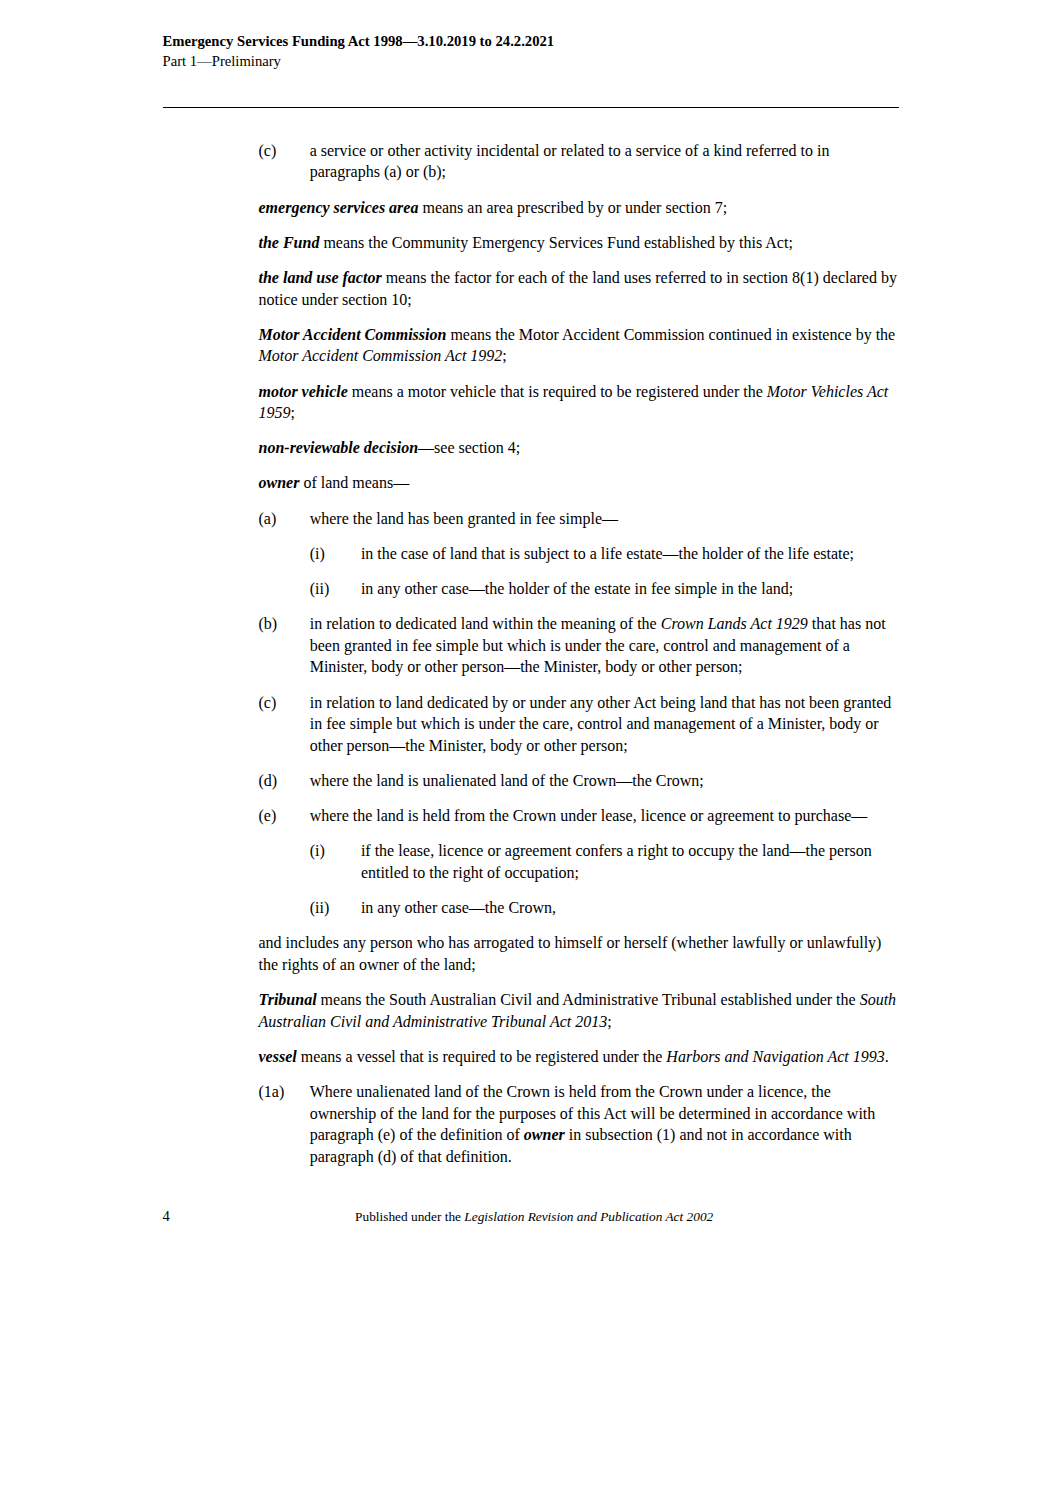Emergency Services Funding Act 1998—3.10.2019 to 24.2.2021
Part 1—Preliminary
(c) a service or other activity incidental or related to a service of a kind referred to in paragraphs (a) or (b);
emergency services area means an area prescribed by or under section 7;
the Fund means the Community Emergency Services Fund established by this Act;
the land use factor means the factor for each of the land uses referred to in section 8(1) declared by notice under section 10;
Motor Accident Commission means the Motor Accident Commission continued in existence by the Motor Accident Commission Act 1992;
motor vehicle means a motor vehicle that is required to be registered under the Motor Vehicles Act 1959;
non-reviewable decision—see section 4;
owner of land means—
(a) where the land has been granted in fee simple—
(i) in the case of land that is subject to a life estate—the holder of the life estate;
(ii) in any other case—the holder of the estate in fee simple in the land;
(b) in relation to dedicated land within the meaning of the Crown Lands Act 1929 that has not been granted in fee simple but which is under the care, control and management of a Minister, body or other person—the Minister, body or other person;
(c) in relation to land dedicated by or under any other Act being land that has not been granted in fee simple but which is under the care, control and management of a Minister, body or other person—the Minister, body or other person;
(d) where the land is unalienated land of the Crown—the Crown;
(e) where the land is held from the Crown under lease, licence or agreement to purchase—
(i) if the lease, licence or agreement confers a right to occupy the land—the person entitled to the right of occupation;
(ii) in any other case—the Crown,
and includes any person who has arrogated to himself or herself (whether lawfully or unlawfully) the rights of an owner of the land;
Tribunal means the South Australian Civil and Administrative Tribunal established under the South Australian Civil and Administrative Tribunal Act 2013;
vessel means a vessel that is required to be registered under the Harbors and Navigation Act 1993.
(1a) Where unalienated land of the Crown is held from the Crown under a licence, the ownership of the land for the purposes of this Act will be determined in accordance with paragraph (e) of the definition of owner in subsection (1) and not in accordance with paragraph (d) of that definition.
4
Published under the Legislation Revision and Publication Act 2002